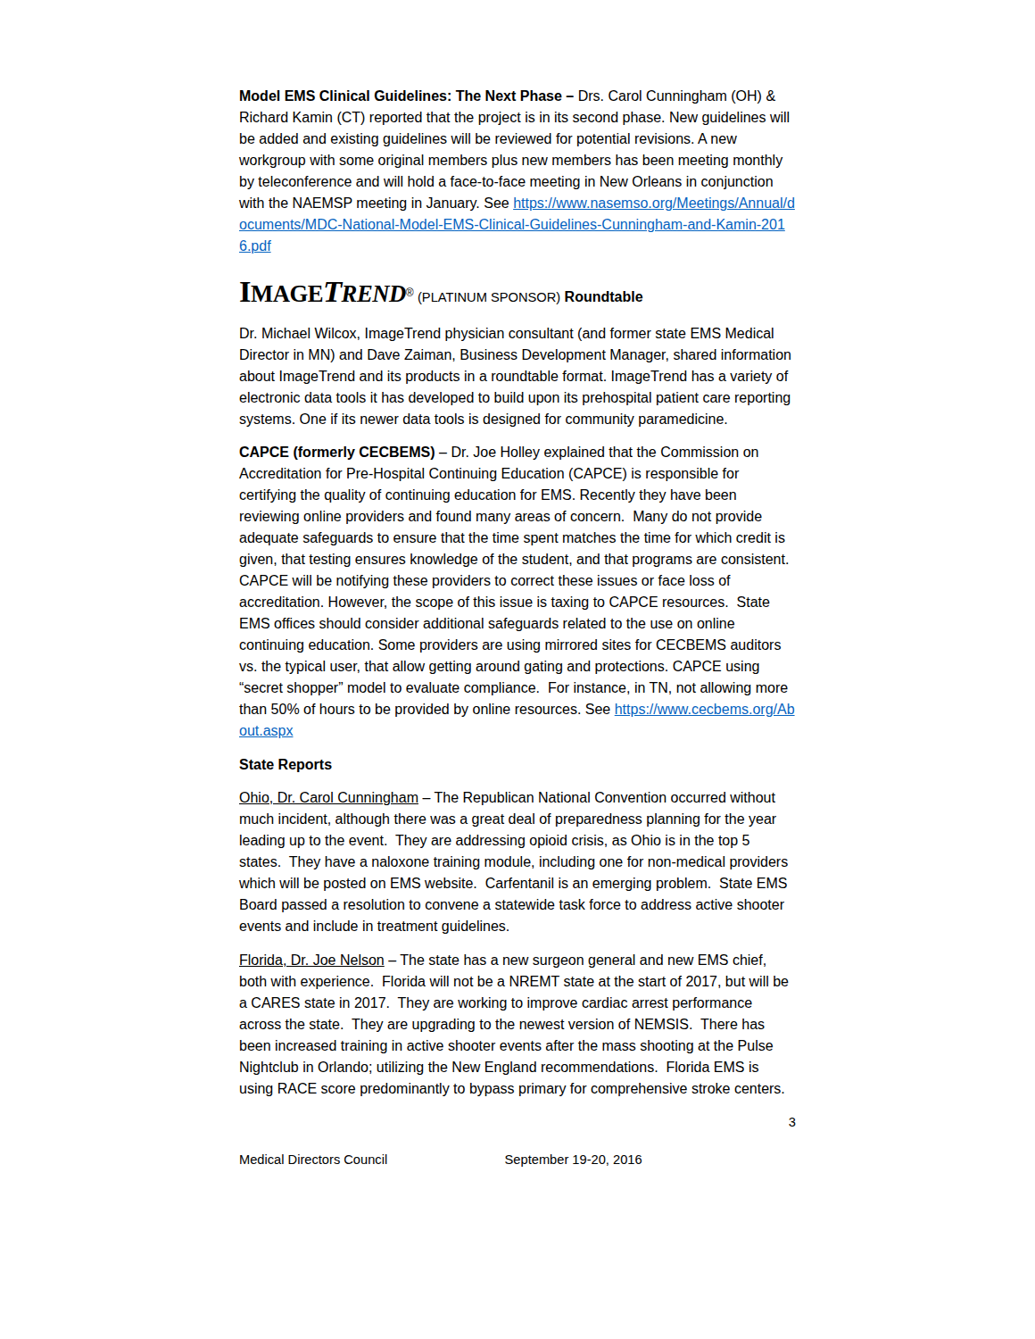Model EMS Clinical Guidelines: The Next Phase – Drs. Carol Cunningham (OH) & Richard Kamin (CT) reported that the project is in its second phase. New guidelines will be added and existing guidelines will be reviewed for potential revisions. A new workgroup with some original members plus new members has been meeting monthly by teleconference and will hold a face-to-face meeting in New Orleans in conjunction with the NAEMSP meeting in January. See https://www.nasemso.org/Meetings/Annual/documents/MDC-National-Model-EMS-Clinical-Guidelines-Cunningham-and-Kamin-2016.pdf
IMAGE TREND® (PLATINUM SPONSOR) Roundtable
Dr. Michael Wilcox, ImageTrend physician consultant (and former state EMS Medical Director in MN) and Dave Zaiman, Business Development Manager, shared information about ImageTrend and its products in a roundtable format. ImageTrend has a variety of electronic data tools it has developed to build upon its prehospital patient care reporting systems. One if its newer data tools is designed for community paramedicine.
CAPCE (formerly CECBEMS) – Dr. Joe Holley explained that the Commission on Accreditation for Pre-Hospital Continuing Education (CAPCE) is responsible for certifying the quality of continuing education for EMS. Recently they have been reviewing online providers and found many areas of concern. Many do not provide adequate safeguards to ensure that the time spent matches the time for which credit is given, that testing ensures knowledge of the student, and that programs are consistent. CAPCE will be notifying these providers to correct these issues or face loss of accreditation. However, the scope of this issue is taxing to CAPCE resources. State EMS offices should consider additional safeguards related to the use on online continuing education. Some providers are using mirrored sites for CECBEMS auditors vs. the typical user, that allow getting around gating and protections. CAPCE using “secret shopper” model to evaluate compliance. For instance, in TN, not allowing more than 50% of hours to be provided by online resources. See https://www.cecbems.org/About.aspx
State Reports
Ohio, Dr. Carol Cunningham – The Republican National Convention occurred without much incident, although there was a great deal of preparedness planning for the year leading up to the event. They are addressing opioid crisis, as Ohio is in the top 5 states. They have a naloxone training module, including one for non-medical providers which will be posted on EMS website. Carfentanil is an emerging problem. State EMS Board passed a resolution to convene a statewide task force to address active shooter events and include in treatment guidelines.
Florida, Dr. Joe Nelson – The state has a new surgeon general and new EMS chief, both with experience. Florida will not be a NREMT state at the start of 2017, but will be a CARES state in 2017. They are working to improve cardiac arrest performance across the state. They are upgrading to the newest version of NEMSIS. There has been increased training in active shooter events after the mass shooting at the Pulse Nightclub in Orlando; utilizing the New England recommendations. Florida EMS is using RACE score predominantly to bypass primary for comprehensive stroke centers.
3
Medical Directors Council September 19-20, 2016